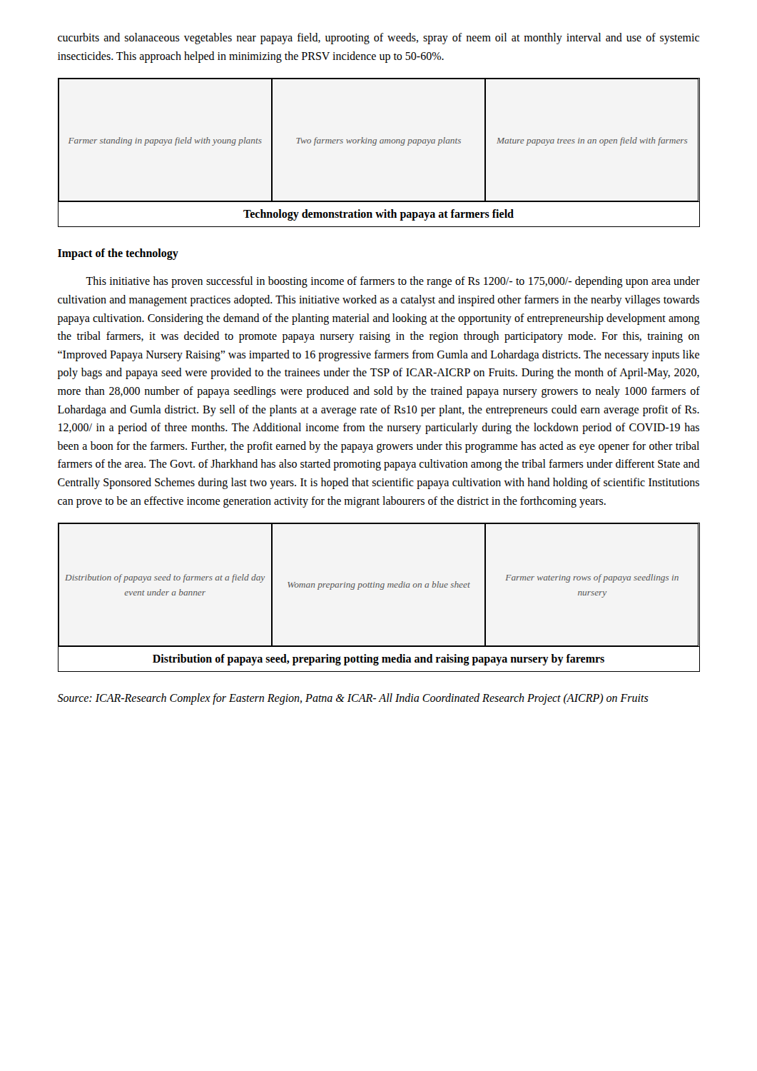cucurbits and solanaceous vegetables near papaya field, uprooting of weeds, spray of neem oil at monthly interval and use of systemic insecticides. This approach helped in minimizing the PRSV incidence up to 50-60%.
Farmer standing in papaya field with young plants
Two farmers working among papaya plants
Mature papaya trees in an open field with farmers
Technology demonstration with papaya at farmers field
Impact of the technology
This initiative has proven successful in boosting income of farmers to the range of Rs 1200/- to 175,000/- depending upon area under cultivation and management practices adopted. This initiative worked as a catalyst and inspired other farmers in the nearby villages towards papaya cultivation. Considering the demand of the planting material and looking at the opportunity of entrepreneurship development among the tribal farmers, it was decided to promote papaya nursery raising in the region through participatory mode. For this, training on “Improved Papaya Nursery Raising” was imparted to 16 progressive farmers from Gumla and Lohardaga districts. The necessary inputs like poly bags and papaya seed were provided to the trainees under the TSP of ICAR-AICRP on Fruits. During the month of April-May, 2020, more than 28,000 number of papaya seedlings were produced and sold by the trained papaya nursery growers to nealy 1000 farmers of Lohardaga and Gumla district. By sell of the plants at a average rate of Rs10 per plant, the entrepreneurs could earn average profit of Rs. 12,000/ in a period of three months. The Additional income from the nursery particularly during the lockdown period of COVID-19 has been a boon for the farmers. Further, the profit earned by the papaya growers under this programme has acted as eye opener for other tribal farmers of the area. The Govt. of Jharkhand has also started promoting papaya cultivation among the tribal farmers under different State and Centrally Sponsored Schemes during last two years. It is hoped that scientific papaya cultivation with hand holding of scientific Institutions can prove to be an effective income generation activity for the migrant labourers of the district in the forthcoming years.
Distribution of papaya seed to farmers at a field day event under a banner
Woman preparing potting media on a blue sheet
Farmer watering rows of papaya seedlings in nursery
Distribution of papaya seed, preparing potting media and raising papaya nursery by faremrs
Source: ICAR-Research Complex for Eastern Region, Patna & ICAR- All India Coordinated Research Project (AICRP) on Fruits